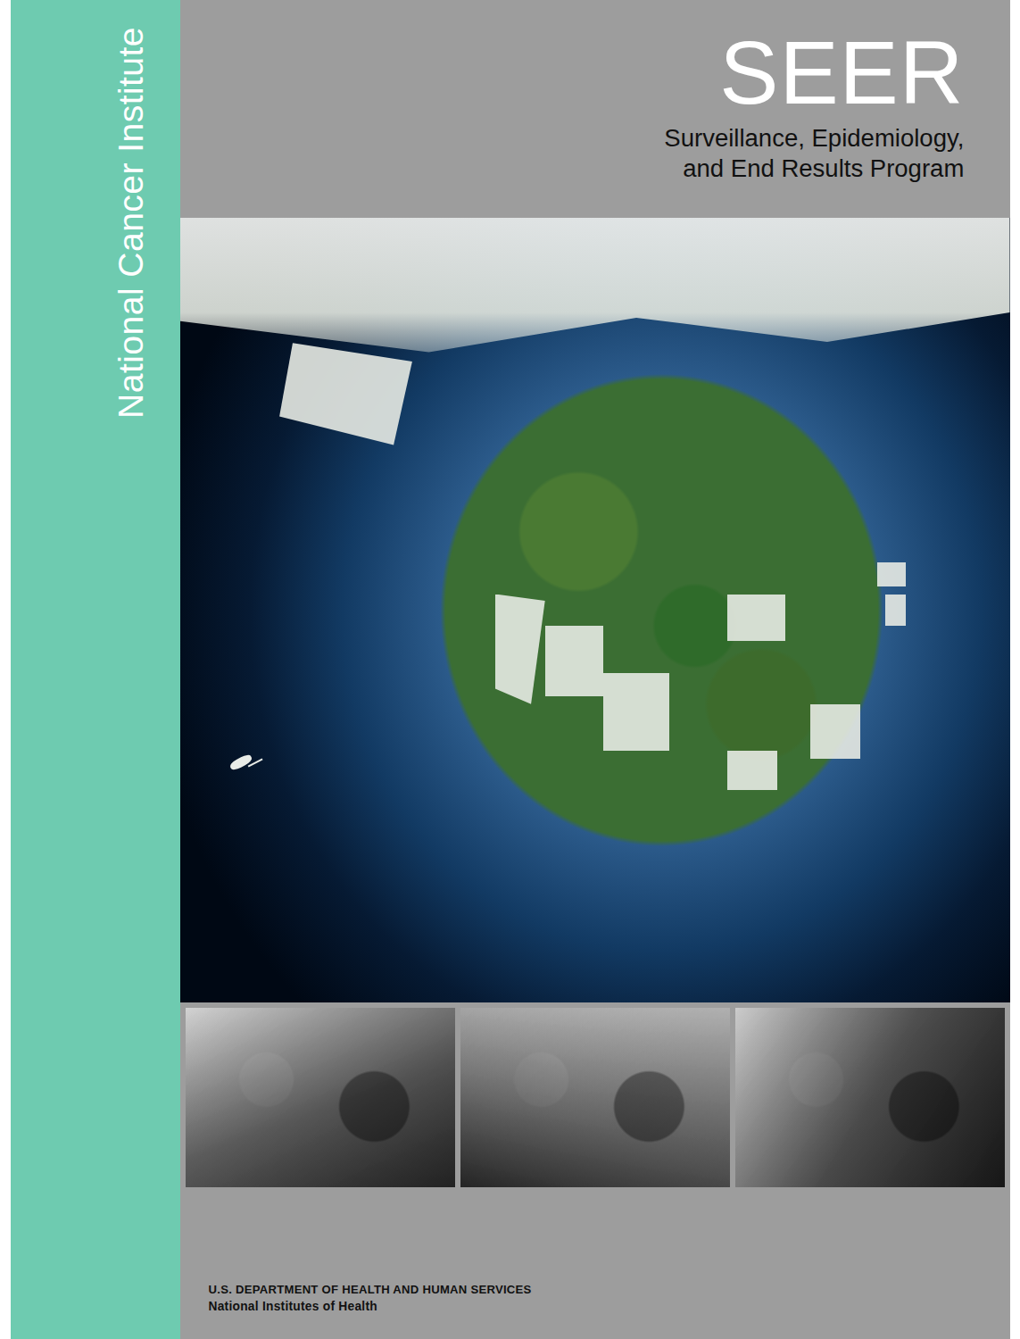National Cancer Institute
SEER
Surveillance, Epidemiology,
and End Results Program
U.S. Department of Health and Human Services
National Institutes of Health